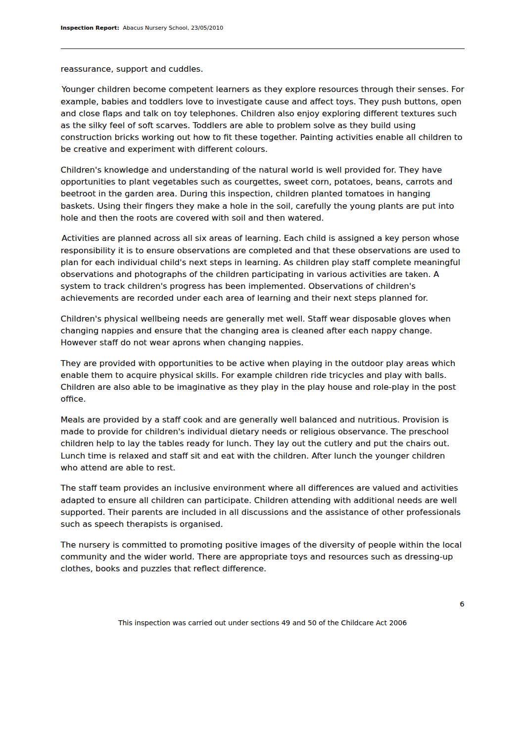Inspection Report: Abacus Nursery School, 23/05/2010
reassurance, support and cuddles.
Younger children become competent learners as they explore resources through their senses. For example, babies and toddlers love to investigate cause and affect toys. They push buttons, open and close flaps and talk on toy telephones. Children also enjoy exploring different textures such as the silky feel of soft scarves. Toddlers are able to problem solve as they build using construction bricks working out how to fit these together. Painting activities enable all children to be creative and experiment with different colours.
Children's knowledge and understanding of the natural world is well provided for. They have opportunities to plant vegetables such as courgettes, sweet corn, potatoes, beans, carrots and beetroot in the garden area. During this inspection, children planted tomatoes in hanging baskets. Using their fingers they make a hole in the soil, carefully the young plants are put into hole and then the roots are covered with soil and then watered.
Activities are planned across all six areas of learning. Each child is assigned a key person whose responsibility it is to ensure observations are completed and that these observations are used to plan for each individual child's next steps in learning. As children play staff complete meaningful observations and photographs of the children participating in various activities are taken. A system to track children's progress has been implemented. Observations of children's achievements are recorded under each area of learning and their next steps planned for.
Children's physical wellbeing needs are generally met well. Staff wear disposable gloves when changing nappies and ensure that the changing area is cleaned after each nappy change. However staff do not wear aprons when changing nappies.
They are provided with opportunities to be active when playing in the outdoor play areas which enable them to acquire physical skills. For example children ride tricycles and play with balls. Children are also able to be imaginative as they play in the play house and role-play in the post office.
Meals are provided by a staff cook and are generally well balanced and nutritious. Provision is made to provide for children's individual dietary needs or religious observance. The preschool children help to lay the tables ready for lunch. They lay out the cutlery and put the chairs out. Lunch time is relaxed and staff sit and eat with the children. After lunch the younger children who attend are able to rest.
The staff team provides an inclusive environment where all differences are valued and activities adapted to ensure all children can participate. Children attending with additional needs are well supported. Their parents are included in all discussions and the assistance of other professionals such as speech therapists is organised.
The nursery is committed to promoting positive images of the diversity of people within the local community and the wider world. There are appropriate toys and resources such as dressing-up clothes, books and puzzles that reflect difference.
6
This inspection was carried out under sections 49 and 50 of the Childcare Act 2006